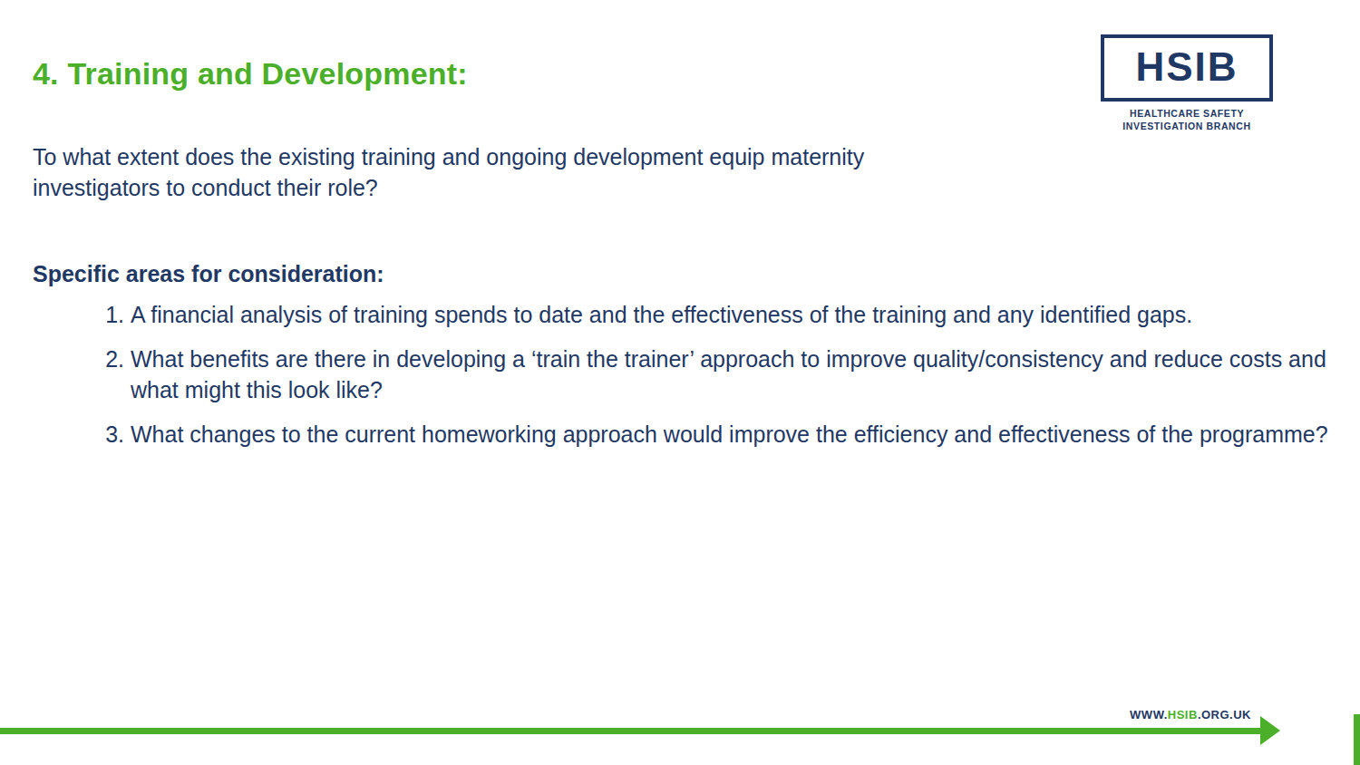HSIB
HEALTHCARE SAFETY
INVESTIGATION BRANCH
4. Training and Development:
To what extent does the existing training and ongoing development equip maternity investigators to conduct their role?
Specific areas for consideration:
A financial analysis of training spends to date and the effectiveness of the training and any identified gaps.
What benefits are there in developing a ‘train the trainer’ approach to improve quality/consistency and reduce costs and what might this look like?
What changes to the current homeworking approach would improve the efficiency and effectiveness of the programme?
WWW.HSIB.ORG.UK